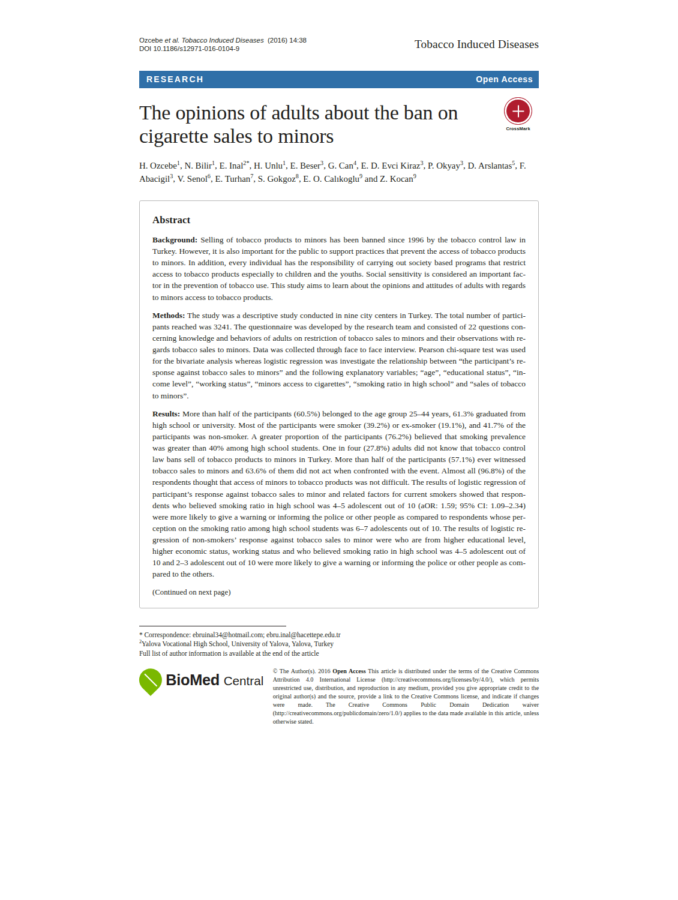Ozcebe et al. Tobacco Induced Diseases (2016) 14:38 DOI 10.1186/s12971-016-0104-9
Tobacco Induced Diseases
RESEARCH Open Access
CrossMark
The opinions of adults about the ban on
cigarette sales to minors
H. Ozcebe1, N. Bilir1, E. Inal2*, H. Unlu1, E. Beser3, G. Can4, E. D. Evci Kiraz3, P. Okyay3, D. Arslantas5, F. Abacigil3, V. Senol6, E. Turhan7, S. Gokgoz8, E. O. Calıkoglu9 and Z. Kocan9
Abstract
Background: Selling of tobacco products to minors has been banned since 1996 by the tobacco control law in Turkey. However, it is also important for the public to support practices that prevent the access of tobacco products to minors. In addition, every individual has the responsibility of carrying out society based programs that restrict access to tobacco products especially to children and the youths. Social sensitivity is considered an important factor in the prevention of tobacco use. This study aims to learn about the opinions and attitudes of adults with regards to minors access to tobacco products.
Methods: The study was a descriptive study conducted in nine city centers in Turkey. The total number of participants reached was 3241. The questionnaire was developed by the research team and consisted of 22 questions concerning knowledge and behaviors of adults on restriction of tobacco sales to minors and their observations with regards tobacco sales to minors. Data was collected through face to face interview. Pearson chi-square test was used for the bivariate analysis whereas logistic regression was investigate the relationship between “the participant’s response against tobacco sales to minors” and the following explanatory variables; “age”, “educational status”, “income level”, “working status”, “minors access to cigarettes”, “smoking ratio in high school” and “sales of tobacco to minors”.
Results: More than half of the participants (60.5%) belonged to the age group 25–44 years, 61.3% graduated from high school or university. Most of the participants were smoker (39.2%) or ex-smoker (19.1%), and 41.7% of the participants was non-smoker. A greater proportion of the participants (76.2%) believed that smoking prevalence was greater than 40% among high school students. One in four (27.8%) adults did not know that tobacco control law bans sell of tobacco products to minors in Turkey. More than half of the participants (57.1%) ever witnessed tobacco sales to minors and 63.6% of them did not act when confronted with the event. Almost all (96.8%) of the respondents thought that access of minors to tobacco products was not difficult. The results of logistic regression of participant’s response against tobacco sales to minor and related factors for current smokers showed that respondents who believed smoking ratio in high school was 4–5 adolescent out of 10 (aOR: 1.59; 95% CI: 1.09–2.34) were more likely to give a warning or informing the police or other people as compared to respondents whose perception on the smoking ratio among high school students was 6–7 adolescents out of 10. The results of logistic regression of non-smokers’ response against tobacco sales to minor were who are from higher educational level, higher economic status, working status and who believed smoking ratio in high school was 4–5 adolescent out of 10 and 2–3 adolescent out of 10 were more likely to give a warning or informing the police or other people as compared to the others.
(Continued on next page)
* Correspondence: ebruinal34@hotmail.com; ebru.inal@hacettepe.edu.tr
2Yalova Vocational High School, University of Yalova, Yalova, Turkey
Full list of author information is available at the end of the article
BioMed Central
© The Author(s). 2016 Open Access This article is distributed under the terms of the Creative Commons Attribution 4.0 International License (http://creativecommons.org/licenses/by/4.0/), which permits unrestricted use, distribution, and reproduction in any medium, provided you give appropriate credit to the original author(s) and the source, provide a link to the Creative Commons license, and indicate if changes were made. The Creative Commons Public Domain Dedication waiver (http://creativecommons.org/publicdomain/zero/1.0/) applies to the data made available in this article, unless otherwise stated.